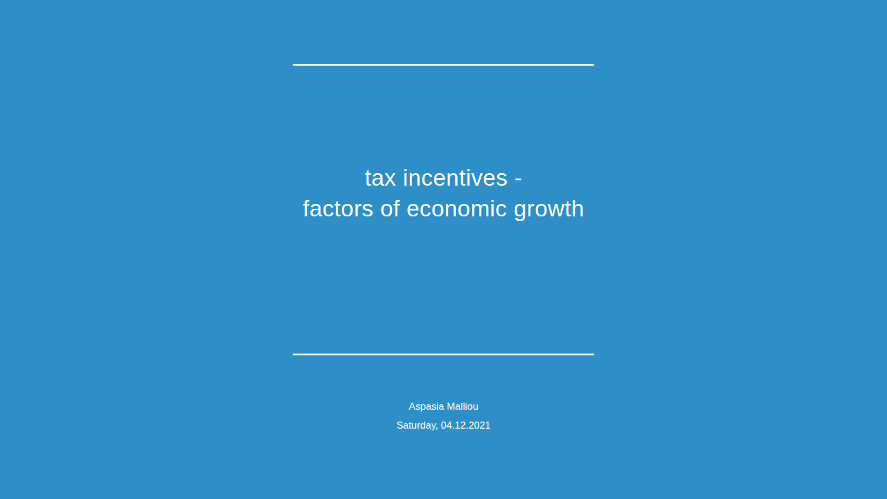tax incentives - factors of economic growth
Aspasia Malliou
Saturday, 04.12.2021